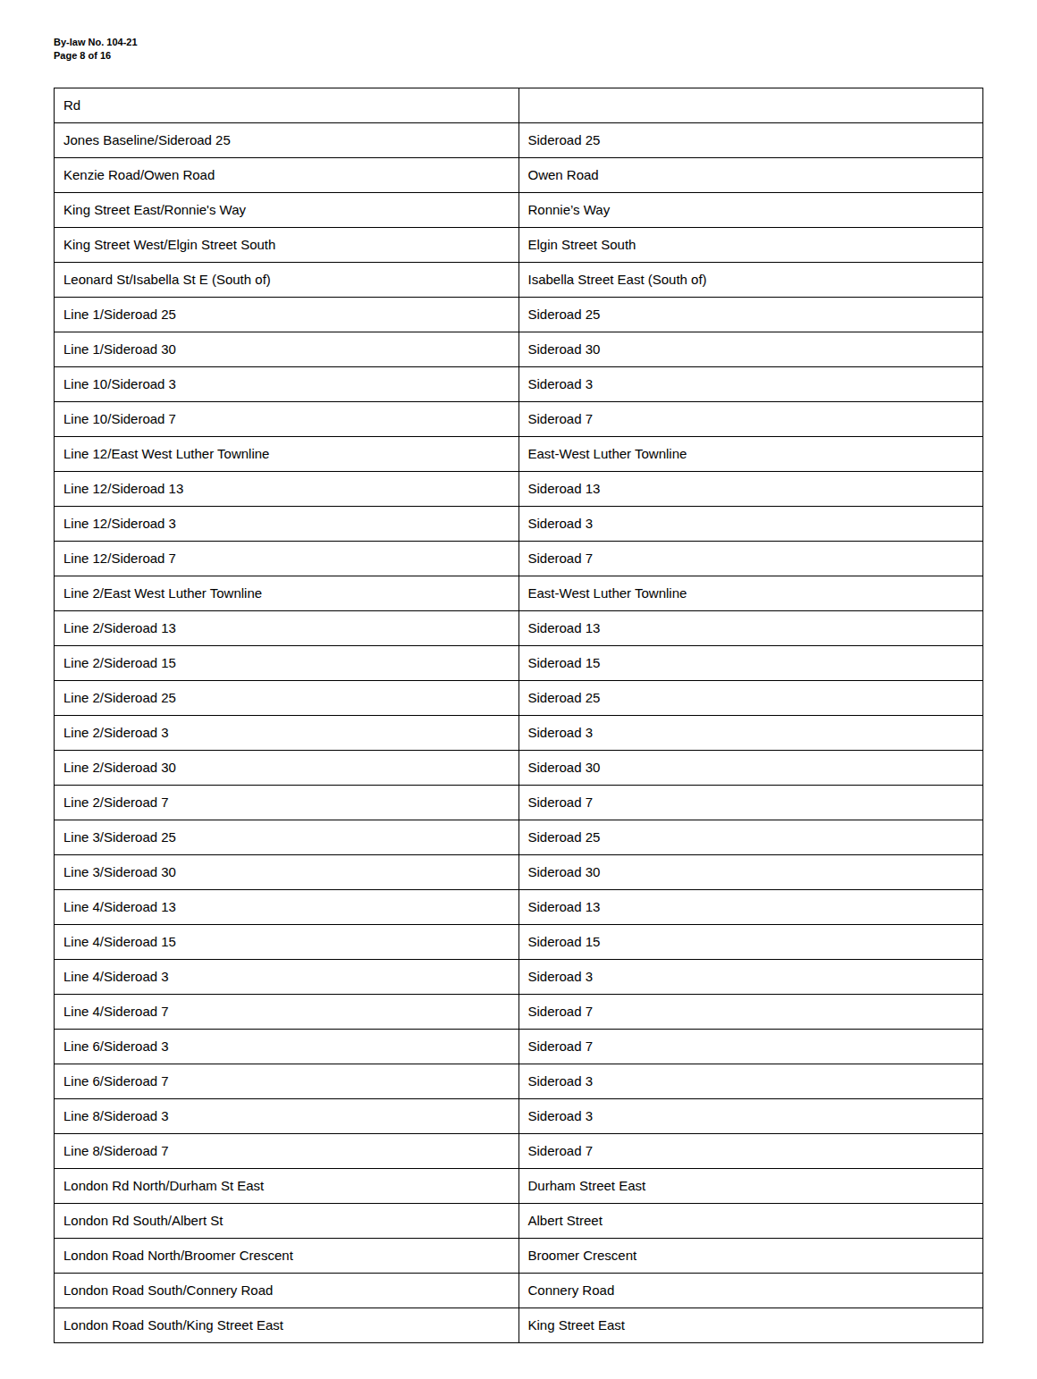By-law No. 104-21
Page 8 of 16
| Rd | |
| Jones Baseline/Sideroad 25 | Sideroad 25 |
| Kenzie Road/Owen Road | Owen Road |
| King Street East/Ronnie's Way | Ronnie’s Way |
| King Street West/Elgin Street South | Elgin Street South |
| Leonard St/Isabella St E (South of) | Isabella Street East (South of) |
| Line 1/Sideroad 25 | Sideroad 25 |
| Line 1/Sideroad 30 | Sideroad 30 |
| Line 10/Sideroad 3 | Sideroad 3 |
| Line 10/Sideroad 7 | Sideroad 7 |
| Line 12/East West Luther Townline | East-West Luther Townline |
| Line 12/Sideroad 13 | Sideroad 13 |
| Line 12/Sideroad 3 | Sideroad 3 |
| Line 12/Sideroad 7 | Sideroad 7 |
| Line 2/East West Luther Townline | East-West Luther Townline |
| Line 2/Sideroad 13 | Sideroad 13 |
| Line 2/Sideroad 15 | Sideroad 15 |
| Line 2/Sideroad 25 | Sideroad 25 |
| Line 2/Sideroad 3 | Sideroad 3 |
| Line 2/Sideroad 30 | Sideroad 30 |
| Line 2/Sideroad 7 | Sideroad 7 |
| Line 3/Sideroad 25 | Sideroad 25 |
| Line 3/Sideroad 30 | Sideroad 30 |
| Line 4/Sideroad 13 | Sideroad 13 |
| Line 4/Sideroad 15 | Sideroad 15 |
| Line 4/Sideroad 3 | Sideroad 3 |
| Line 4/Sideroad 7 | Sideroad 7 |
| Line 6/Sideroad 3 | Sideroad 7 |
| Line 6/Sideroad 7 | Sideroad 3 |
| Line 8/Sideroad 3 | Sideroad 3 |
| Line 8/Sideroad 7 | Sideroad 7 |
| London Rd North/Durham St East | Durham Street East |
| London Rd South/Albert St | Albert Street |
| London Road North/Broomer Crescent | Broomer Crescent |
| London Road South/Connery Road | Connery Road |
| London Road South/King Street East | King Street East |